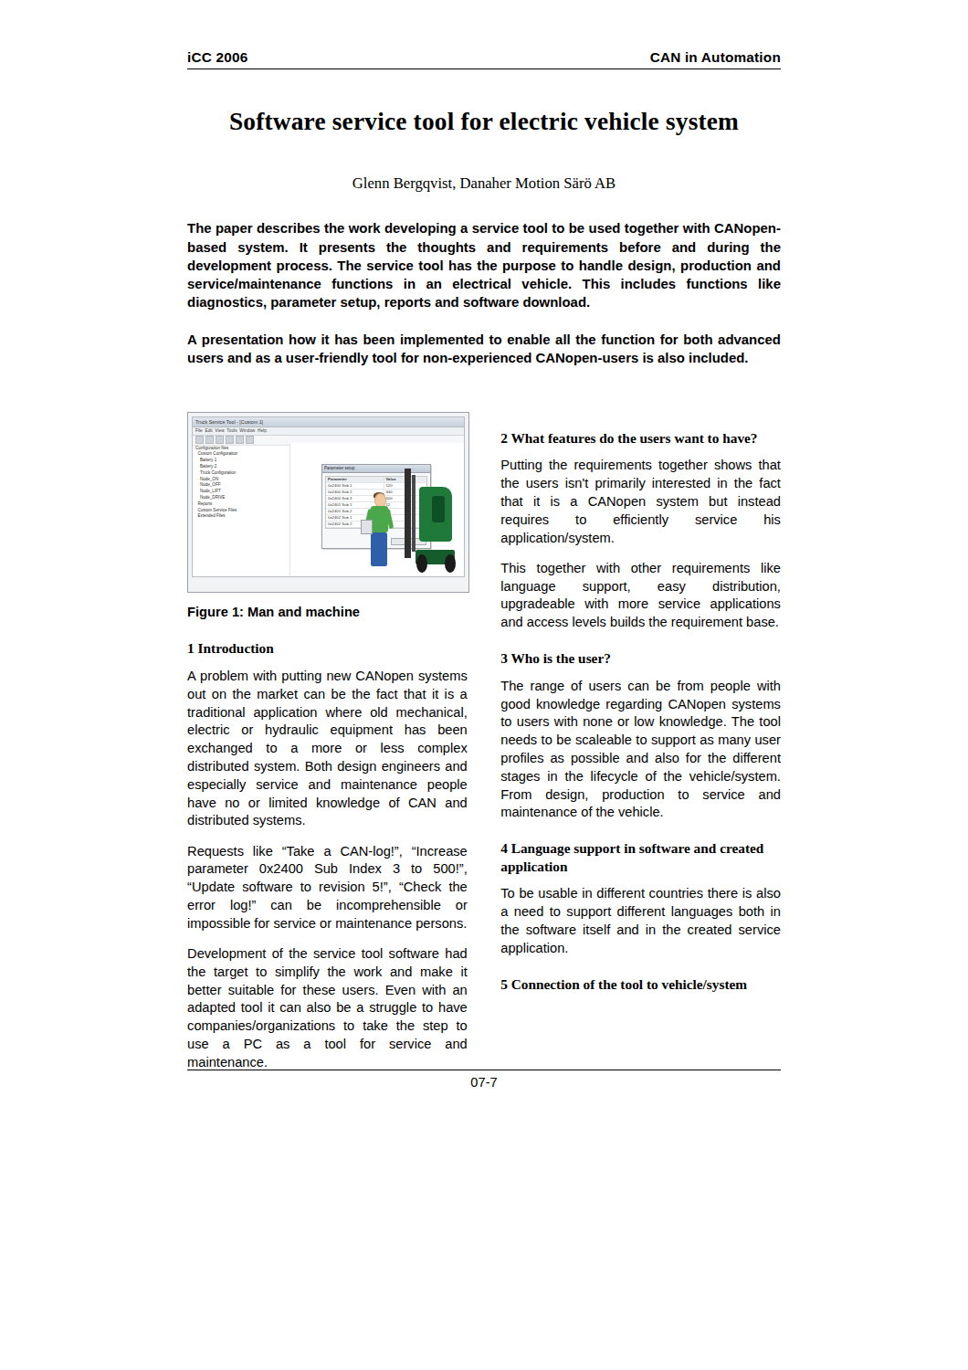iCC 2006
CAN in Automation
Software service tool for electric vehicle system
Glenn Bergqvist, Danaher Motion Särö AB
The paper describes the work developing a service tool to be used together with CANopen-based system. It presents the thoughts and requirements before and during the development process. The service tool has the purpose to handle design, production and service/maintenance functions in an electrical vehicle. This includes functions like diagnostics, parameter setup, reports and software download.
A presentation how it has been implemented to enable all the function for both advanced users and as a user-friendly tool for non-experienced CANopen-users is also included.
Truck Service Tool - [Custom 1]
File Edit View Tools Window Help
Configuration files
Custom Configuration
Battery 1
Battery 2
Truck Configuration
Node_ON
Node_OFF
Node_LIFT
Node_DRIVE
Reports
Custom Service Files
Extended Files
Parameter setup
Parameter
Value
0x2400 Sub 1
120
0x2400 Sub 2
340
0x2400 Sub 3
500
0x2401 Sub 1
12
0x2401 Sub 2
48
0x2402 Sub 1
1
0x2402 Sub 2
0
Figure 1: Man and machine
1 Introduction
A problem with putting new CANopen systems out on the market can be the fact that it is a traditional application where old mechanical, electric or hydraulic equipment has been exchanged to a more or less complex distributed system. Both design engineers and especially service and maintenance people have no or limited knowledge of CAN and distributed systems.
Requests like “Take a CAN-log!”, “Increase parameter 0x2400 Sub Index 3 to 500!”, “Update software to revision 5!”, “Check the error log!” can be incomprehensible or impossible for service or maintenance persons.
Development of the service tool software had the target to simplify the work and make it better suitable for these users. Even with an adapted tool it can also be a struggle to have companies/organizations to take the step to use a PC as a tool for service and maintenance.
2 What features do the users want to have?
Putting the requirements together shows that the users isn't primarily interested in the fact that it is a CANopen system but instead requires to efficiently service his application/system.
This together with other requirements like language support, easy distribution, upgradeable with more service applications and access levels builds the requirement base.
3 Who is the user?
The range of users can be from people with good knowledge regarding CANopen systems to users with none or low knowledge. The tool needs to be scaleable to support as many user profiles as possible and also for the different stages in the lifecycle of the vehicle/system. From design, production to service and maintenance of the vehicle.
4 Language support in software and created application
To be usable in different countries there is also a need to support different languages both in the software itself and in the created service application.
5 Connection of the tool to vehicle/system
07-7